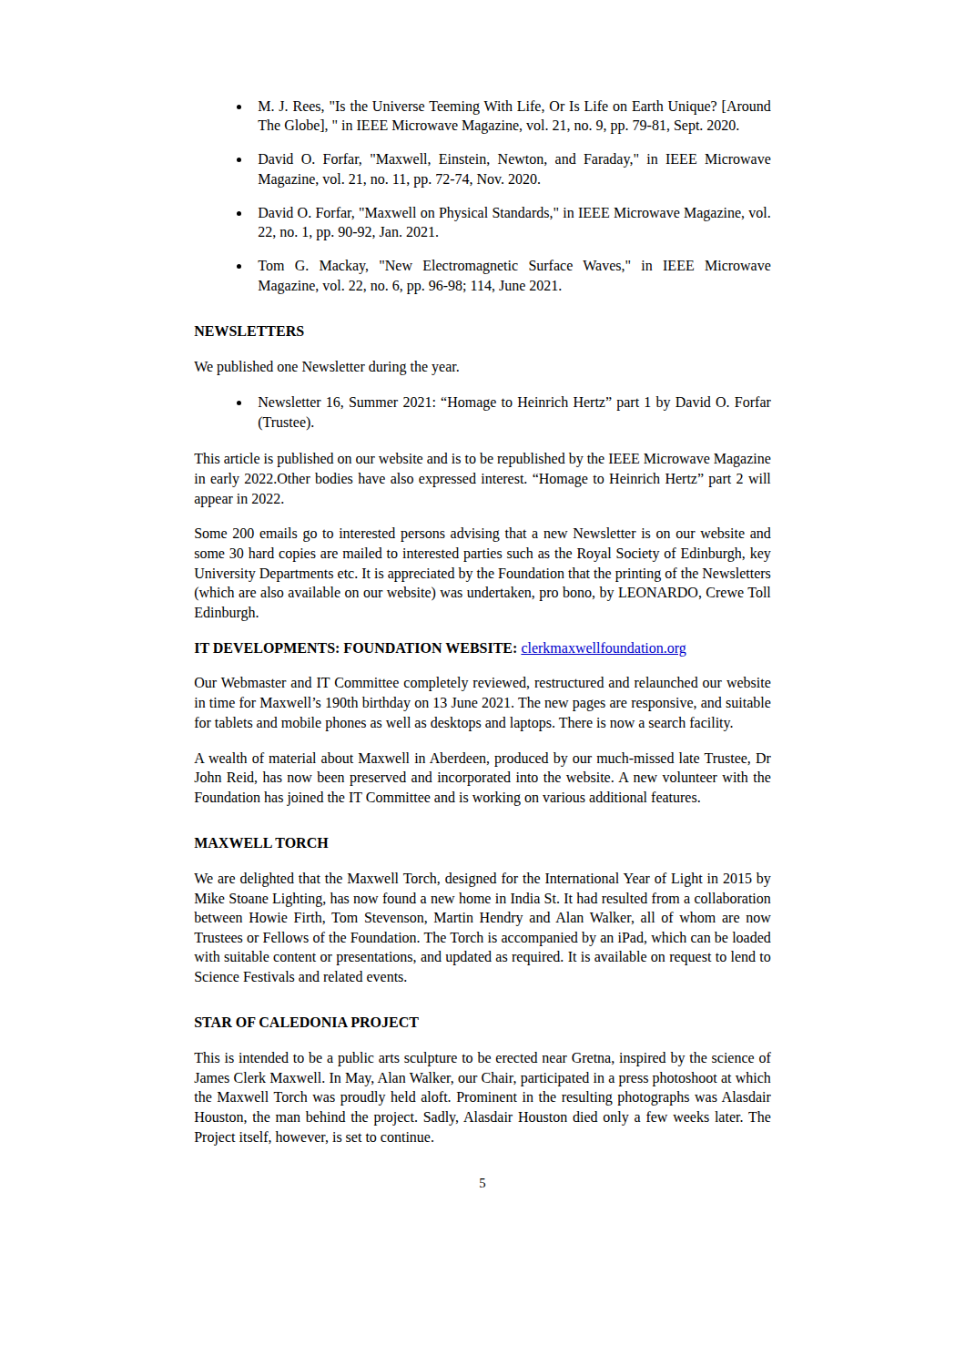M. J. Rees, "Is the Universe Teeming With Life, Or Is Life on Earth Unique? [Around The Globe], " in IEEE Microwave Magazine, vol. 21, no. 9, pp. 79-81, Sept. 2020.
David O. Forfar, "Maxwell, Einstein, Newton, and Faraday," in IEEE Microwave Magazine, vol. 21, no. 11, pp. 72-74, Nov. 2020.
David O. Forfar, "Maxwell on Physical Standards," in IEEE Microwave Magazine, vol. 22, no. 1, pp. 90-92, Jan. 2021.
Tom G. Mackay, "New Electromagnetic Surface Waves," in IEEE Microwave Magazine, vol. 22, no. 6, pp. 96-98; 114, June 2021.
Newsletters
We published one Newsletter during the year.
Newsletter 16, Summer 2021: “Homage to Heinrich Hertz” part 1 by David O. Forfar (Trustee).
This article is published on our website and is to be republished by the IEEE Microwave Magazine in early 2022.Other bodies have also expressed interest. “Homage to Heinrich Hertz” part 2 will appear in 2022.
Some 200 emails go to interested persons advising that a new Newsletter is on our website and some 30 hard copies are mailed to interested parties such as the Royal Society of Edinburgh, key University Departments etc. It is appreciated by the Foundation that the printing of the Newsletters (which are also available on our website) was undertaken, pro bono, by LEONARDO, Crewe Toll Edinburgh.
IT DEVELOPMENTS: FOUNDATION WEBSITE: clerkmaxwellfoundation.org
Our Webmaster and IT Committee completely reviewed, restructured and relaunched our website in time for Maxwell’s 190th birthday on 13 June 2021. The new pages are responsive, and suitable for tablets and mobile phones as well as desktops and laptops. There is now a search facility.
A wealth of material about Maxwell in Aberdeen, produced by our much-missed late Trustee, Dr John Reid, has now been preserved and incorporated into the website. A new volunteer with the Foundation has joined the IT Committee and is working on various additional features.
Maxwell Torch
We are delighted that the Maxwell Torch, designed for the International Year of Light in 2015 by Mike Stoane Lighting, has now found a new home in India St. It had resulted from a collaboration between Howie Firth, Tom Stevenson, Martin Hendry and Alan Walker, all of whom are now Trustees or Fellows of the Foundation. The Torch is accompanied by an iPad, which can be loaded with suitable content or presentations, and updated as required. It is available on request to lend to Science Festivals and related events.
Star of Caledonia Project
This is intended to be a public arts sculpture to be erected near Gretna, inspired by the science of James Clerk Maxwell. In May, Alan Walker, our Chair, participated in a press photoshoot at which the Maxwell Torch was proudly held aloft. Prominent in the resulting photographs was Alasdair Houston, the man behind the project. Sadly, Alasdair Houston died only a few weeks later. The Project itself, however, is set to continue.
5